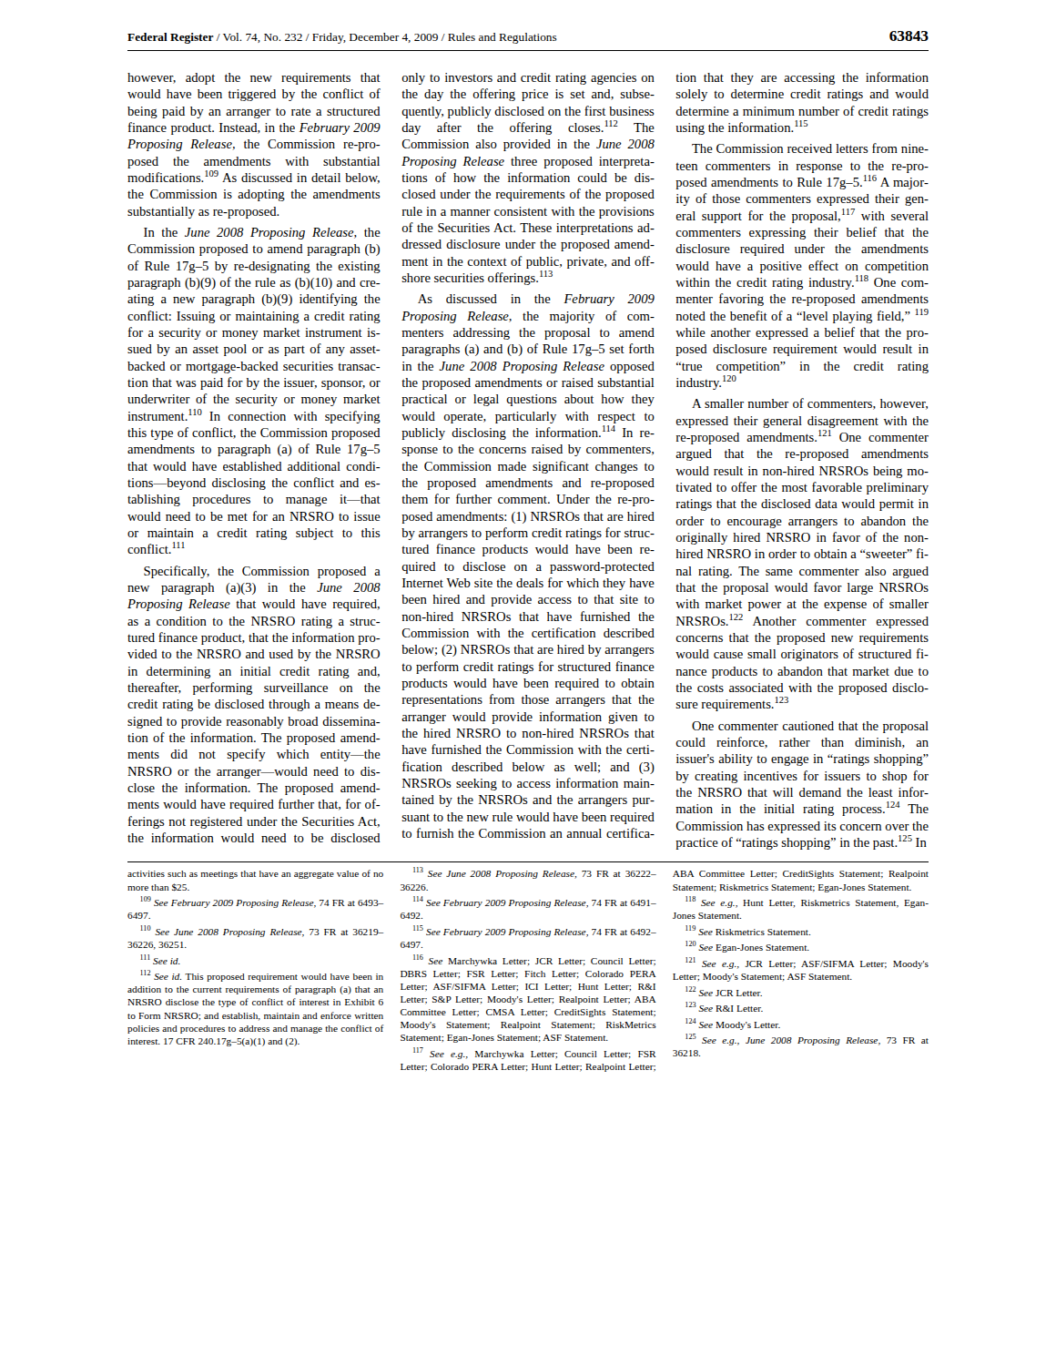Federal Register / Vol. 74, No. 232 / Friday, December 4, 2009 / Rules and Regulations
63843
however, adopt the new requirements that would have been triggered by the conflict of being paid by an arranger to rate a structured finance product. Instead, in the February 2009 Proposing Release, the Commission re-proposed the amendments with substantial modifications.109 As discussed in detail below, the Commission is adopting the amendments substantially as re-proposed.
In the June 2008 Proposing Release, the Commission proposed to amend paragraph (b) of Rule 17g–5 by re-designating the existing paragraph (b)(9) of the rule as (b)(10) and creating a new paragraph (b)(9) identifying the conflict: Issuing or maintaining a credit rating for a security or money market instrument issued by an asset pool or as part of any asset-backed or mortgage-backed securities transaction that was paid for by the issuer, sponsor, or underwriter of the security or money market instrument.110 In connection with specifying this type of conflict, the Commission proposed amendments to paragraph (a) of Rule 17g–5 that would have established additional conditions—beyond disclosing the conflict and establishing procedures to manage it—that would need to be met for an NRSRO to issue or maintain a credit rating subject to this conflict.111
Specifically, the Commission proposed a new paragraph (a)(3) in the June 2008 Proposing Release that would have required, as a condition to the NRSRO rating a structured finance product, that the information provided to the NRSRO and used by the NRSRO in determining an initial credit rating and, thereafter, performing surveillance on the credit rating be disclosed through a means designed to provide reasonably broad dissemination of the information. The proposed amendments did not specify which entity—the NRSRO or the arranger—would need to disclose the information. The proposed amendments would have required further that, for offerings not registered under the Securities Act, the information would need to be disclosed only to investors and credit rating agencies on the day the offering price is set and, subsequently, publicly disclosed on the first business day after the offering closes.112 The Commission also provided in the June 2008 Proposing Release three proposed interpretations of how the information could be disclosed under the requirements of the proposed rule in a manner consistent with the provisions of the Securities Act. These interpretations addressed disclosure under the proposed amendment in the context of public, private, and offshore securities offerings.113
As discussed in the February 2009 Proposing Release, the majority of commenters addressing the proposal to amend paragraphs (a) and (b) of Rule 17g–5 set forth in the June 2008 Proposing Release opposed the proposed amendments or raised substantial practical or legal questions about how they would operate, particularly with respect to publicly disclosing the information.114 In response to the concerns raised by commenters, the Commission made significant changes to the proposed amendments and re-proposed them for further comment. Under the re-proposed amendments: (1) NRSROs that are hired by arrangers to perform credit ratings for structured finance products would have been required to disclose on a password-protected Internet Web site the deals for which they have been hired and provide access to that site to non-hired NRSROs that have furnished the Commission with the certification described below; (2) NRSROs that are hired by arrangers to perform credit ratings for structured finance products would have been required to obtain representations from those arrangers that the arranger would provide information given to the hired NRSRO to non-hired NRSROs that have furnished the Commission with the certification described below as well; and (3) NRSROs seeking to access information maintained by the NRSROs and the arrangers pursuant to the new rule would have been required to furnish the Commission an annual certification that they are accessing the information solely to determine credit ratings and would determine a minimum number of credit ratings using the information.115
The Commission received letters from nineteen commenters in response to the re-proposed amendments to Rule 17g–5.116 A majority of those commenters expressed their general support for the proposal,117 with several commenters expressing their belief that the disclosure required under the amendments would have a positive effect on competition within the credit rating industry.118 One commenter favoring the re-proposed amendments noted the benefit of a “level playing field,” 119 while another expressed a belief that the proposed disclosure requirement would result in “true competition” in the credit rating industry.120
A smaller number of commenters, however, expressed their general disagreement with the re-proposed amendments.121 One commenter argued that the re-proposed amendments would result in non-hired NRSROs being motivated to offer the most favorable preliminary ratings that the disclosed data would permit in order to encourage arrangers to abandon the originally hired NRSRO in favor of the non-hired NRSRO in order to obtain a “sweeter” final rating. The same commenter also argued that the proposal would favor large NRSROs with market power at the expense of smaller NRSROs.122 Another commenter expressed concerns that the proposed new requirements would cause small originators of structured finance products to abandon that market due to the costs associated with the proposed disclosure requirements.123
One commenter cautioned that the proposal could reinforce, rather than diminish, an issuer's ability to engage in “ratings shopping” by creating incentives for issuers to shop for the NRSRO that will demand the least information in the initial rating process.124 The Commission has expressed its concern over the practice of “ratings shopping” in the past.125 In
activities such as meetings that have an aggregate value of no more than $25.
109 See February 2009 Proposing Release, 74 FR at 6493–6497.
110 See June 2008 Proposing Release, 73 FR at 36219–36226, 36251.
111 See id.
112 See id. This proposed requirement would have been in addition to the current requirements of paragraph (a) that an NRSRO disclose the type of conflict of interest in Exhibit 6 to Form NRSRO; and establish, maintain and enforce written policies and procedures to address and manage the conflict of interest. 17 CFR 240.17g–5(a)(1) and (2).
113 See June 2008 Proposing Release, 73 FR at 36222–36226.
114 See February 2009 Proposing Release, 74 FR at 6491–6492.
115 See February 2009 Proposing Release, 74 FR at 6492–6497.
116 See Marchywka Letter; JCR Letter; Council Letter; DBRS Letter; FSR Letter; Fitch Letter; Colorado PERA Letter; ASF/SIFMA Letter; ICI Letter; Hunt Letter; R&I Letter; S&P Letter; Moody's Letter; Realpoint Letter; ABA Committee Letter; CMSA Letter; CreditSights Statement; Moody's Statement; Realpoint Statement; RiskMetrics Statement; Egan-Jones Statement; ASF Statement.
117 See e.g., Marchywka Letter; Council Letter; FSR Letter; Colorado PERA Letter; Hunt Letter; Realpoint Letter; ABA Committee Letter; CreditSights Statement; Realpoint Statement; Riskmetrics Statement; Egan-Jones Statement.
118 See e.g., Hunt Letter, Riskmetrics Statement, Egan-Jones Statement.
119 See Riskmetrics Statement.
120 See Egan-Jones Statement.
121 See e.g., JCR Letter; ASF/SIFMA Letter; Moody's Letter; Moody's Statement; ASF Statement.
122 See JCR Letter.
123 See R&I Letter.
124 See Moody's Letter.
125 See e.g., June 2008 Proposing Release, 73 FR at 36218.